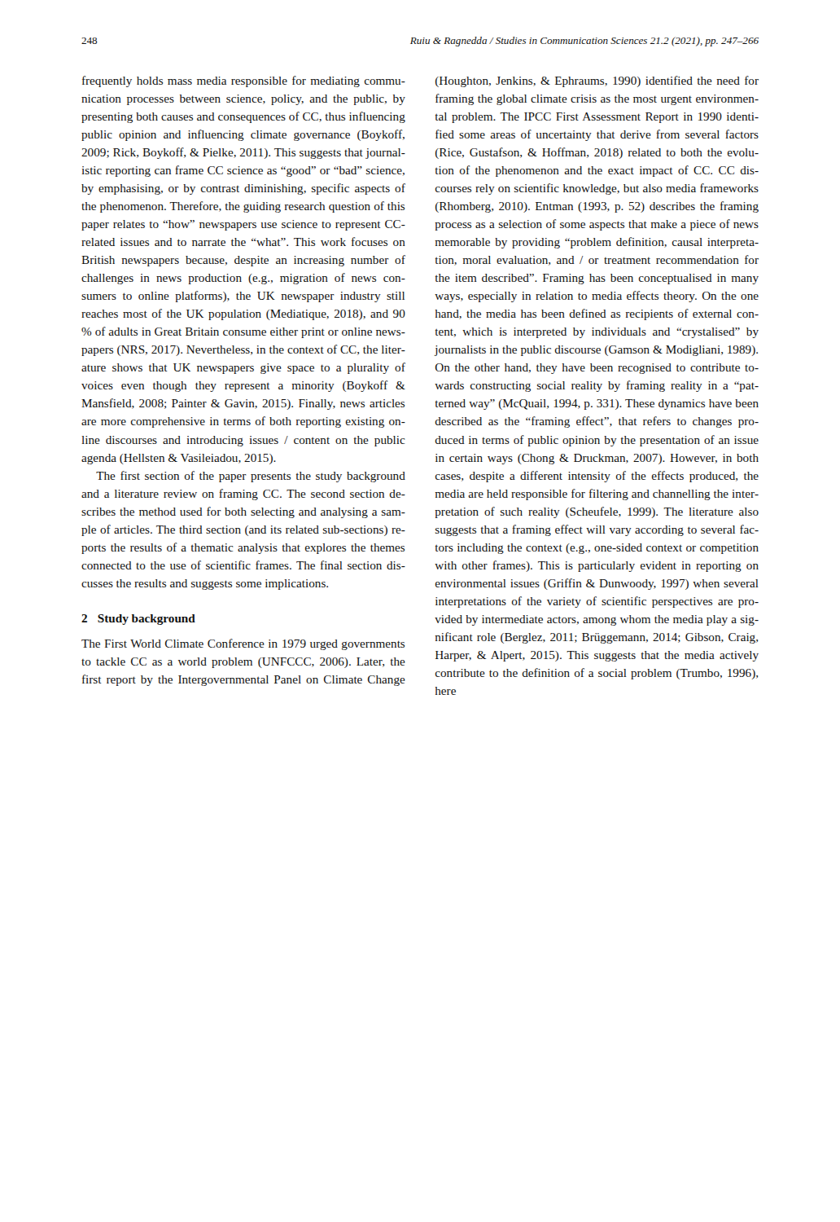248 Ruiu & Ragnedda / Studies in Communication Sciences 21.2 (2021), pp. 247–266
frequently holds mass media responsible for mediating communication processes between science, policy, and the public, by presenting both causes and consequences of CC, thus influencing public opinion and influencing climate governance (Boykoff, 2009; Rick, Boykoff, & Pielke, 2011). This suggests that journalistic reporting can frame CC science as “good” or “bad” science, by emphasising, or by contrast diminishing, specific aspects of the phenomenon. Therefore, the guiding research question of this paper relates to “how” newspapers use science to represent CC-related issues and to narrate the “what”. This work focuses on British newspapers because, despite an increasing number of challenges in news production (e.g., migration of news consumers to online platforms), the UK newspaper industry still reaches most of the UK population (Mediatique, 2018), and 90 % of adults in Great Britain consume either print or online newspapers (NRS, 2017). Nevertheless, in the context of CC, the literature shows that UK newspapers give space to a plurality of voices even though they represent a minority (Boykoff & Mansfield, 2008; Painter & Gavin, 2015). Finally, news articles are more comprehensive in terms of both reporting existing online discourses and introducing issues / content on the public agenda (Hellsten & Vasileiadou, 2015).
The first section of the paper presents the study background and a literature review on framing CC. The second section describes the method used for both selecting and analysing a sample of articles. The third section (and its related sub-sections) reports the results of a thematic analysis that explores the themes connected to the use of scientific frames. The final section discusses the results and suggests some implications.
2 Study background
The First World Climate Conference in 1979 urged governments to tackle CC as a world problem (UNFCCC, 2006). Later, the first report by the Intergovernmental Panel on Climate Change (Houghton, Jenkins, & Ephraums, 1990) identified the need for framing the global climate crisis as the most urgent environmental problem. The IPCC First Assessment Report in 1990 identified some areas of uncertainty that derive from several factors (Rice, Gustafson, & Hoffman, 2018) related to both the evolution of the phenomenon and the exact impact of CC. CC discourses rely on scientific knowledge, but also media frameworks (Rhomberg, 2010). Entman (1993, p. 52) describes the framing process as a selection of some aspects that make a piece of news memorable by providing “problem definition, causal interpretation, moral evaluation, and / or treatment recommendation for the item described”. Framing has been conceptualised in many ways, especially in relation to media effects theory. On the one hand, the media has been defined as recipients of external content, which is interpreted by individuals and “crystalised” by journalists in the public discourse (Gamson & Modigliani, 1989). On the other hand, they have been recognised to contribute towards constructing social reality by framing reality in a “patterned way” (McQuail, 1994, p. 331). These dynamics have been described as the “framing effect”, that refers to changes produced in terms of public opinion by the presentation of an issue in certain ways (Chong & Druckman, 2007). However, in both cases, despite a different intensity of the effects produced, the media are held responsible for filtering and channelling the interpretation of such reality (Scheufele, 1999). The literature also suggests that a framing effect will vary according to several factors including the context (e.g., one-sided context or competition with other frames). This is particularly evident in reporting on environmental issues (Griffin & Dunwoody, 1997) when several interpretations of the variety of scientific perspectives are provided by intermediate actors, among whom the media play a significant role (Berglez, 2011; Brüggemann, 2014; Gibson, Craig, Harper, & Alpert, 2015). This suggests that the media actively contribute to the definition of a social problem (Trumbo, 1996), here